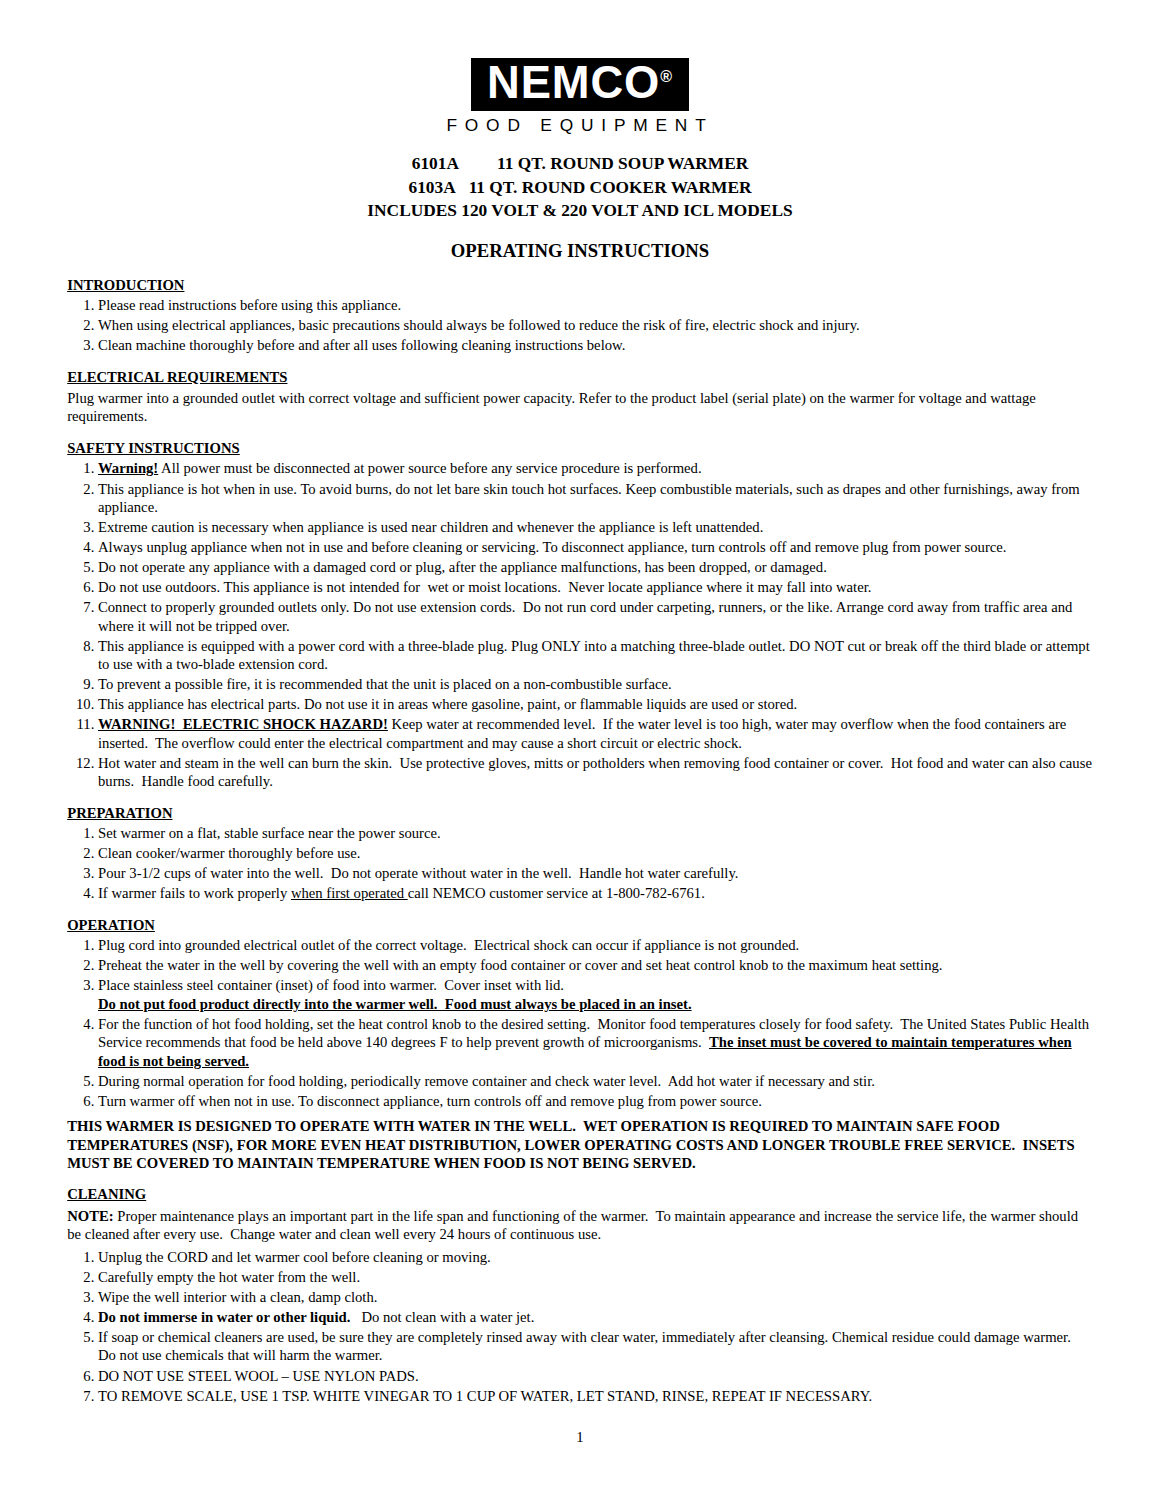NEMCO®
FOOD EQUIPMENT
6101A 11 QT. ROUND SOUP WARMER
6103A 11 QT. ROUND COOKER WARMER
INCLUDES 120 VOLT & 220 VOLT AND ICL MODELS
OPERATING INSTRUCTIONS
INTRODUCTION
Please read instructions before using this appliance.
When using electrical appliances, basic precautions should always be followed to reduce the risk of fire, electric shock and injury.
Clean machine thoroughly before and after all uses following cleaning instructions below.
ELECTRICAL REQUIREMENTS
Plug warmer into a grounded outlet with correct voltage and sufficient power capacity. Refer to the product label (serial plate) on the warmer for voltage and wattage requirements.
SAFETY INSTRUCTIONS
Warning! All power must be disconnected at power source before any service procedure is performed.
This appliance is hot when in use. To avoid burns, do not let bare skin touch hot surfaces. Keep combustible materials, such as drapes and other furnishings, away from appliance.
Extreme caution is necessary when appliance is used near children and whenever the appliance is left unattended.
Always unplug appliance when not in use and before cleaning or servicing. To disconnect appliance, turn controls off and remove plug from power source.
Do not operate any appliance with a damaged cord or plug, after the appliance malfunctions, has been dropped, or damaged.
Do not use outdoors. This appliance is not intended for wet or moist locations. Never locate appliance where it may fall into water.
Connect to properly grounded outlets only. Do not use extension cords. Do not run cord under carpeting, runners, or the like. Arrange cord away from traffic area and where it will not be tripped over.
This appliance is equipped with a power cord with a three-blade plug. Plug ONLY into a matching three-blade outlet. DO NOT cut or break off the third blade or attempt to use with a two-blade extension cord.
To prevent a possible fire, it is recommended that the unit is placed on a non-combustible surface.
This appliance has electrical parts. Do not use it in areas where gasoline, paint, or flammable liquids are used or stored.
WARNING! ELECTRIC SHOCK HAZARD! Keep water at recommended level. If the water level is too high, water may overflow when the food containers are inserted. The overflow could enter the electrical compartment and may cause a short circuit or electric shock.
Hot water and steam in the well can burn the skin. Use protective gloves, mitts or potholders when removing food container or cover. Hot food and water can also cause burns. Handle food carefully.
PREPARATION
Set warmer on a flat, stable surface near the power source.
Clean cooker/warmer thoroughly before use.
Pour 3-1/2 cups of water into the well. Do not operate without water in the well. Handle hot water carefully.
If warmer fails to work properly when first operated call NEMCO customer service at 1-800-782-6761.
OPERATION
Plug cord into grounded electrical outlet of the correct voltage. Electrical shock can occur if appliance is not grounded.
Preheat the water in the well by covering the well with an empty food container or cover and set heat control knob to the maximum heat setting.
Place stainless steel container (inset) of food into warmer. Cover inset with lid.
Do not put food product directly into the warmer well. Food must always be placed in an inset.
For the function of hot food holding, set the heat control knob to the desired setting. Monitor food temperatures closely for food safety. The United States Public Health Service recommends that food be held above 140 degrees F to help prevent growth of microorganisms. The inset must be covered to maintain temperatures when food is not being served.
During normal operation for food holding, periodically remove container and check water level. Add hot water if necessary and stir.
Turn warmer off when not in use. To disconnect appliance, turn controls off and remove plug from power source.
THIS WARMER IS DESIGNED TO OPERATE WITH WATER IN THE WELL. WET OPERATION IS REQUIRED TO MAINTAIN SAFE FOOD TEMPERATURES (NSF), FOR MORE EVEN HEAT DISTRIBUTION, LOWER OPERATING COSTS AND LONGER TROUBLE FREE SERVICE. INSETS MUST BE COVERED TO MAINTAIN TEMPERATURE WHEN FOOD IS NOT BEING SERVED.
CLEANING
NOTE: Proper maintenance plays an important part in the life span and functioning of the warmer. To maintain appearance and increase the service life, the warmer should be cleaned after every use. Change water and clean well every 24 hours of continuous use.
Unplug the CORD and let warmer cool before cleaning or moving.
Carefully empty the hot water from the well.
Wipe the well interior with a clean, damp cloth.
Do not immerse in water or other liquid. Do not clean with a water jet.
If soap or chemical cleaners are used, be sure they are completely rinsed away with clear water, immediately after cleansing. Chemical residue could damage warmer. Do not use chemicals that will harm the warmer.
DO NOT USE STEEL WOOL – USE NYLON PADS.
TO REMOVE SCALE, USE 1 TSP. WHITE VINEGAR TO 1 CUP OF WATER, LET STAND, RINSE, REPEAT IF NECESSARY.
1